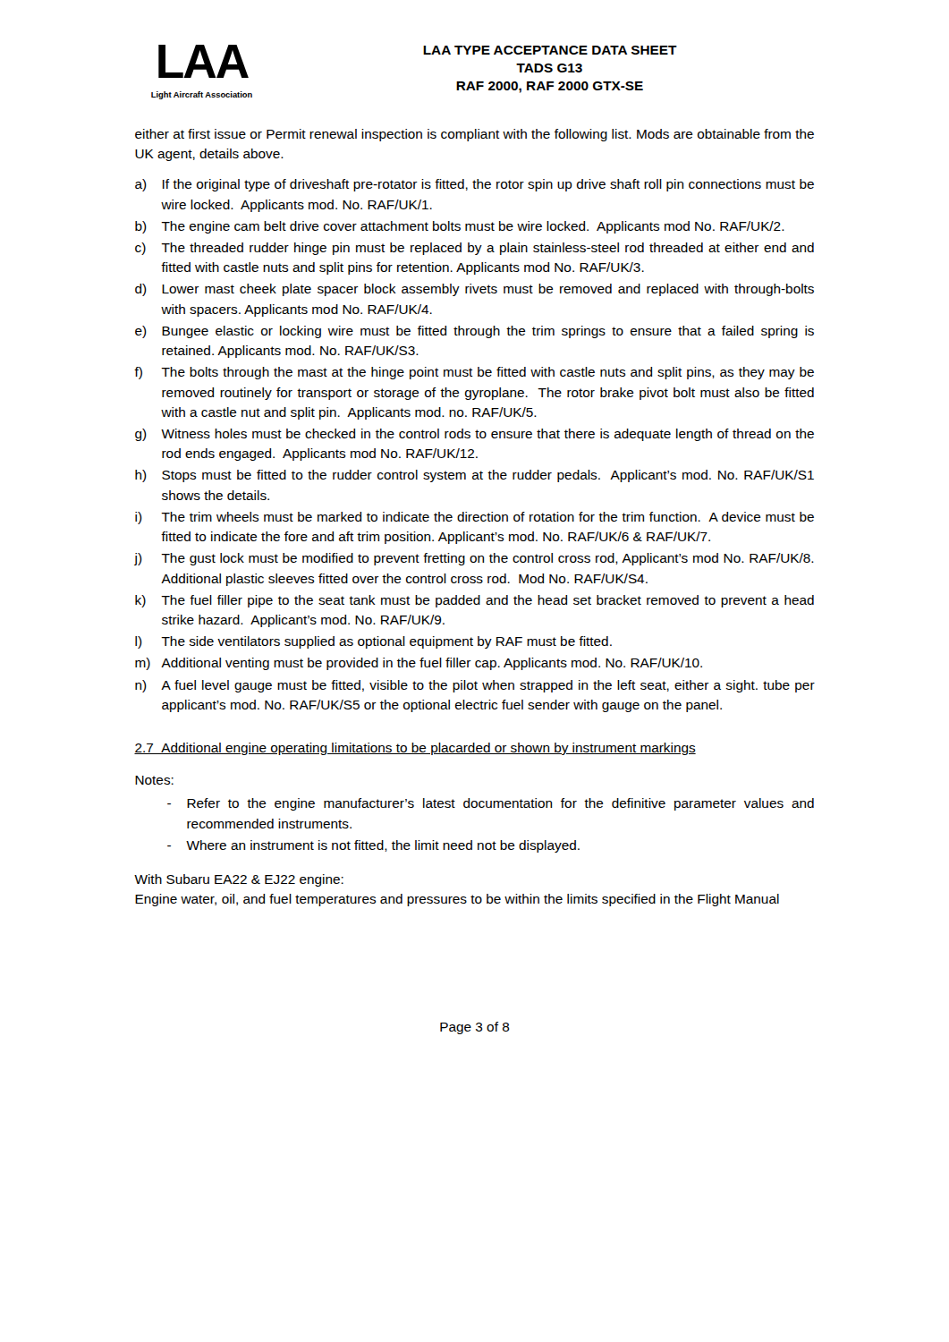LAA Light Aircraft Association
LAA TYPE ACCEPTANCE DATA SHEET
TADS G13
RAF 2000, RAF 2000 GTX-SE
either at first issue or Permit renewal inspection is compliant with the following list. Mods are obtainable from the UK agent, details above.
If the original type of driveshaft pre-rotator is fitted, the rotor spin up drive shaft roll pin connections must be wire locked. Applicants mod. No. RAF/UK/1.
The engine cam belt drive cover attachment bolts must be wire locked. Applicants mod No. RAF/UK/2.
The threaded rudder hinge pin must be replaced by a plain stainless-steel rod threaded at either end and fitted with castle nuts and split pins for retention. Applicants mod No. RAF/UK/3.
Lower mast cheek plate spacer block assembly rivets must be removed and replaced with through-bolts with spacers. Applicants mod No. RAF/UK/4.
Bungee elastic or locking wire must be fitted through the trim springs to ensure that a failed spring is retained. Applicants mod. No. RAF/UK/S3.
The bolts through the mast at the hinge point must be fitted with castle nuts and split pins, as they may be removed routinely for transport or storage of the gyroplane. The rotor brake pivot bolt must also be fitted with a castle nut and split pin. Applicants mod. no. RAF/UK/5.
Witness holes must be checked in the control rods to ensure that there is adequate length of thread on the rod ends engaged. Applicants mod No. RAF/UK/12.
Stops must be fitted to the rudder control system at the rudder pedals. Applicant’s mod. No. RAF/UK/S1 shows the details.
The trim wheels must be marked to indicate the direction of rotation for the trim function. A device must be fitted to indicate the fore and aft trim position. Applicant’s mod. No. RAF/UK/6 & RAF/UK/7.
The gust lock must be modified to prevent fretting on the control cross rod, Applicant’s mod No. RAF/UK/8. Additional plastic sleeves fitted over the control cross rod. Mod No. RAF/UK/S4.
The fuel filler pipe to the seat tank must be padded and the head set bracket removed to prevent a head strike hazard. Applicant’s mod. No. RAF/UK/9.
The side ventilators supplied as optional equipment by RAF must be fitted.
Additional venting must be provided in the fuel filler cap. Applicants mod. No. RAF/UK/10.
A fuel level gauge must be fitted, visible to the pilot when strapped in the left seat, either a sight. tube per applicant’s mod. No. RAF/UK/S5 or the optional electric fuel sender with gauge on the panel.
2.7 Additional engine operating limitations to be placarded or shown by instrument markings
Notes:
Refer to the engine manufacturer’s latest documentation for the definitive parameter values and recommended instruments.
Where an instrument is not fitted, the limit need not be displayed.
With Subaru EA22 & EJ22 engine:
Engine water, oil, and fuel temperatures and pressures to be within the limits specified in the Flight Manual
Page 3 of 8